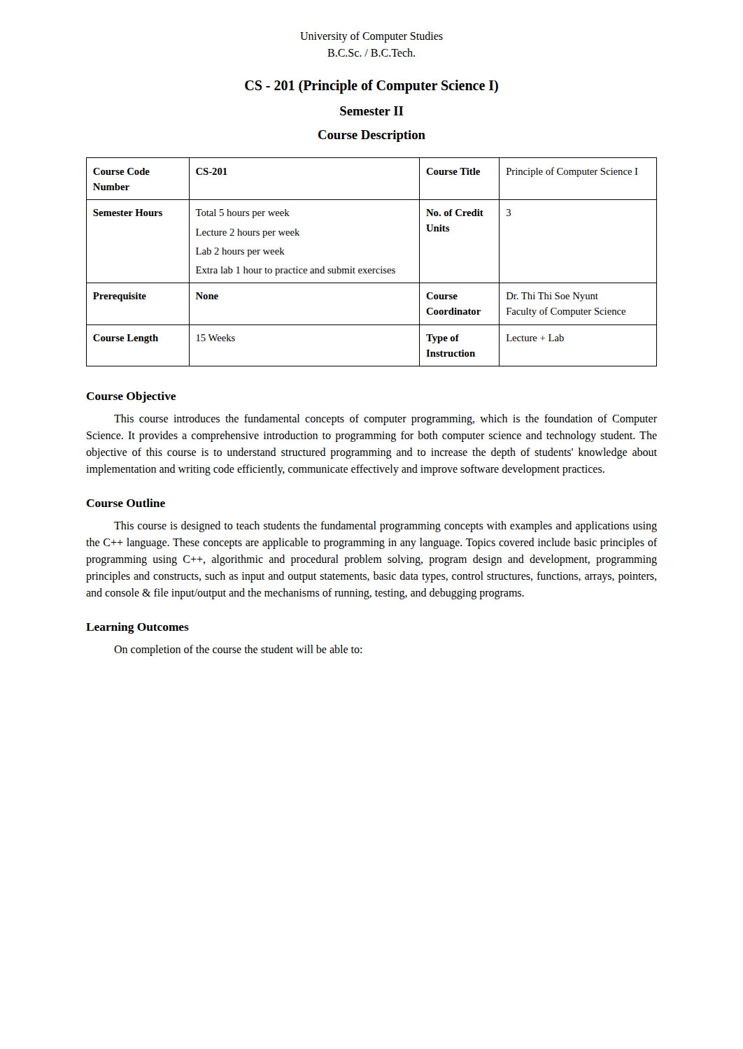University of Computer Studies
B.C.Sc. / B.C.Tech.
CS - 201 (Principle of Computer Science I)
Semester II
Course Description
| Course Code Number | CS-201 | Course Title | Principle of Computer Science I |
| Semester Hours | Total 5 hours per week Lecture 2 hours per week Lab 2 hours per week Extra lab 1 hour to practice and submit exercises | No. of Credit Units | 3 |
| Prerequisite | None | Course Coordinator | Dr. Thi Thi Soe Nyunt Faculty of Computer Science |
| Course Length | 15 Weeks | Type of Instruction | Lecture + Lab |
Course Objective
This course introduces the fundamental concepts of computer programming, which is the foundation of Computer Science. It provides a comprehensive introduction to programming for both computer science and technology student. The objective of this course is to understand structured programming and to increase the depth of students' knowledge about implementation and writing code efficiently, communicate effectively and improve software development practices.
Course Outline
This course is designed to teach students the fundamental programming concepts with examples and applications using the C++ language. These concepts are applicable to programming in any language. Topics covered include basic principles of programming using C++, algorithmic and procedural problem solving, program design and development, programming principles and constructs, such as input and output statements, basic data types, control structures, functions, arrays, pointers, and console & file input/output and the mechanisms of running, testing, and debugging programs.
Learning Outcomes
On completion of the course the student will be able to: